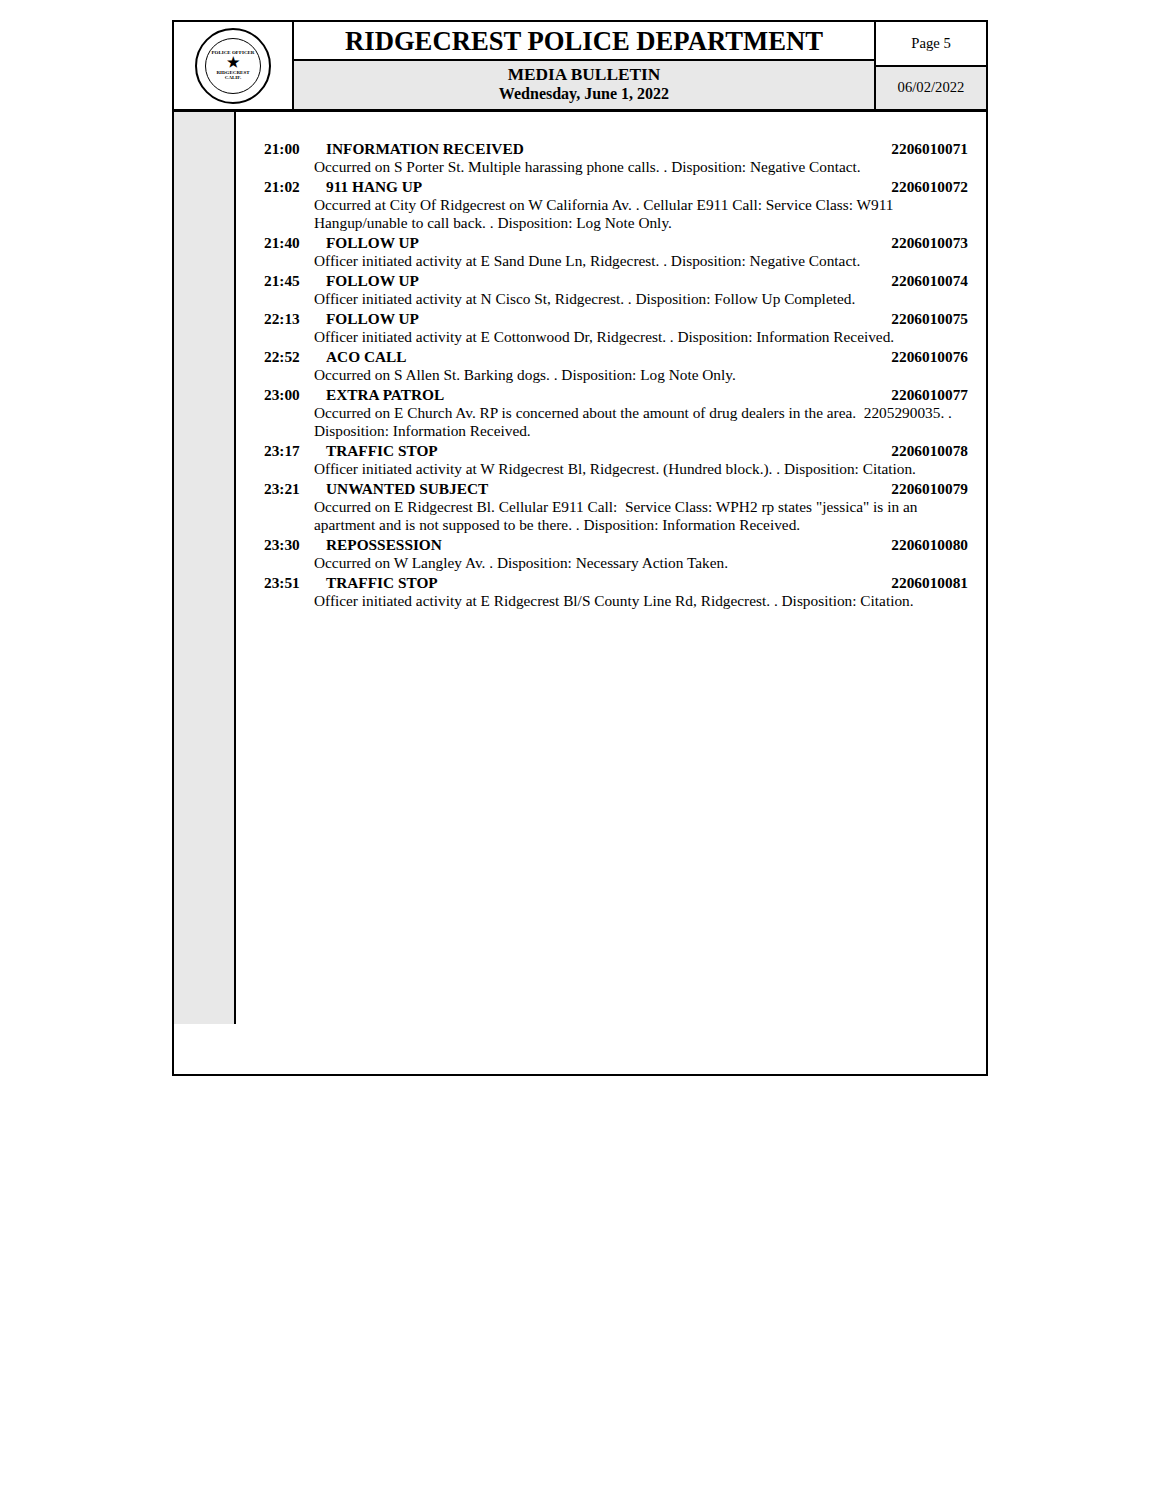POLICE OFFICER
★
RIDGECREST
CALIF.
RIDGECREST POLICE DEPARTMENT
MEDIA BULLETIN
Wednesday, June 1, 2022
Page 5
06/02/2022
21:00 INFORMATION RECEIVED 2206010071
Occurred on S Porter St. Multiple harassing phone calls. . Disposition: Negative Contact.
21:02 911 HANG UP 2206010072
Occurred at City Of Ridgecrest on W California Av. . Cellular E911 Call: Service Class: W911 Hangup/unable to call back. . Disposition: Log Note Only.
21:40 FOLLOW UP 2206010073
Officer initiated activity at E Sand Dune Ln, Ridgecrest. . Disposition: Negative Contact.
21:45 FOLLOW UP 2206010074
Officer initiated activity at N Cisco St, Ridgecrest. . Disposition: Follow Up Completed.
22:13 FOLLOW UP 2206010075
Officer initiated activity at E Cottonwood Dr, Ridgecrest. . Disposition: Information Received.
22:52 ACO CALL 2206010076
Occurred on S Allen St. Barking dogs. . Disposition: Log Note Only.
23:00 EXTRA PATROL 2206010077
Occurred on E Church Av. RP is concerned about the amount of drug dealers in the area. 2205290035. . Disposition: Information Received.
23:17 TRAFFIC STOP 2206010078
Officer initiated activity at W Ridgecrest Bl, Ridgecrest. (Hundred block.). . Disposition: Citation.
23:21 UNWANTED SUBJECT 2206010079
Occurred on E Ridgecrest Bl. Cellular E911 Call: Service Class: WPH2 rp states "jessica" is in an apartment and is not supposed to be there. . Disposition: Information Received.
23:30 REPOSSESSION 2206010080
Occurred on W Langley Av. . Disposition: Necessary Action Taken.
23:51 TRAFFIC STOP 2206010081
Officer initiated activity at E Ridgecrest Bl/S County Line Rd, Ridgecrest. . Disposition: Citation.